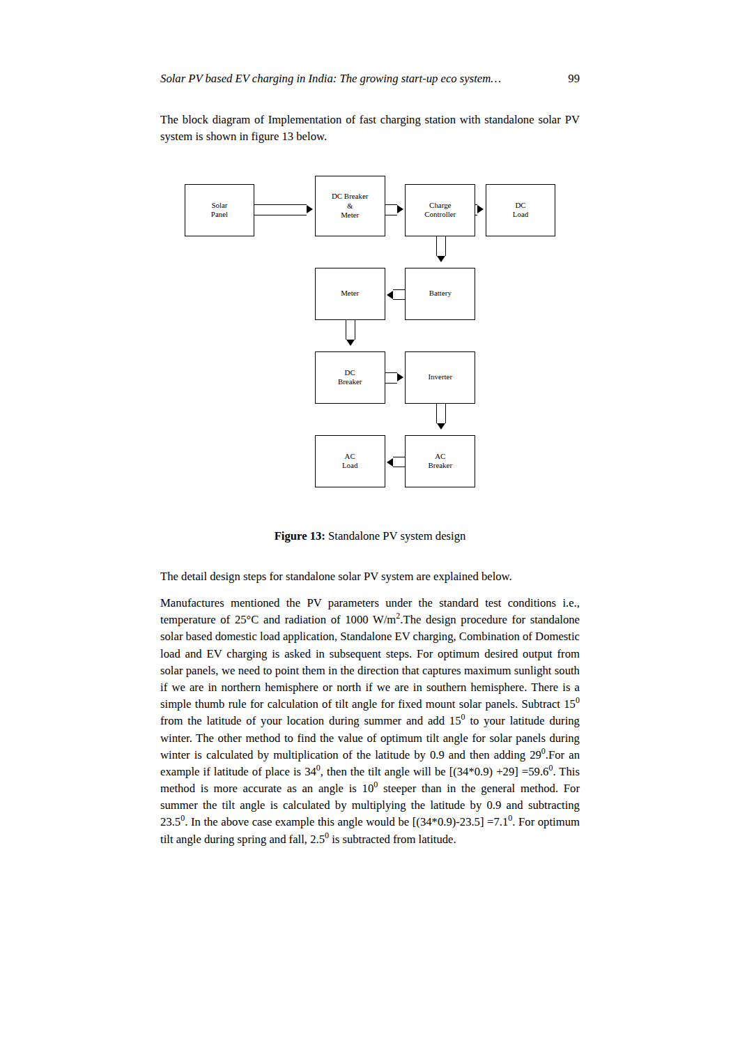Solar PV based EV charging in India: The growing start-up eco system… 99
The block diagram of Implementation of fast charging station with standalone solar PV system is shown in figure 13 below.
Solar
Panel
DC Breaker
&
Meter
Charge
Controller
DC
Load
Meter
Battery
DC
Breaker
Inverter
AC
Load
AC
Breaker
Figure 13: Standalone PV system design
The detail design steps for standalone solar PV system are explained below.
Manufactures mentioned the PV parameters under the standard test conditions i.e., temperature of 25°C and radiation of 1000 W/m2.The design procedure for standalone solar based domestic load application, Standalone EV charging, Combination of Domestic load and EV charging is asked in subsequent steps. For optimum desired output from solar panels, we need to point them in the direction that captures maximum sunlight south if we are in northern hemisphere or north if we are in southern hemisphere. There is a simple thumb rule for calculation of tilt angle for fixed mount solar panels. Subtract 150 from the latitude of your location during summer and add 150 to your latitude during winter. The other method to find the value of optimum tilt angle for solar panels during winter is calculated by multiplication of the latitude by 0.9 and then adding 290.For an example if latitude of place is 340, then the tilt angle will be [(34*0.9) +29] =59.60. This method is more accurate as an angle is 100 steeper than in the general method. For summer the tilt angle is calculated by multiplying the latitude by 0.9 and subtracting 23.50. In the above case example this angle would be [(34*0.9)-23.5] =7.10. For optimum tilt angle during spring and fall, 2.50 is subtracted from latitude.